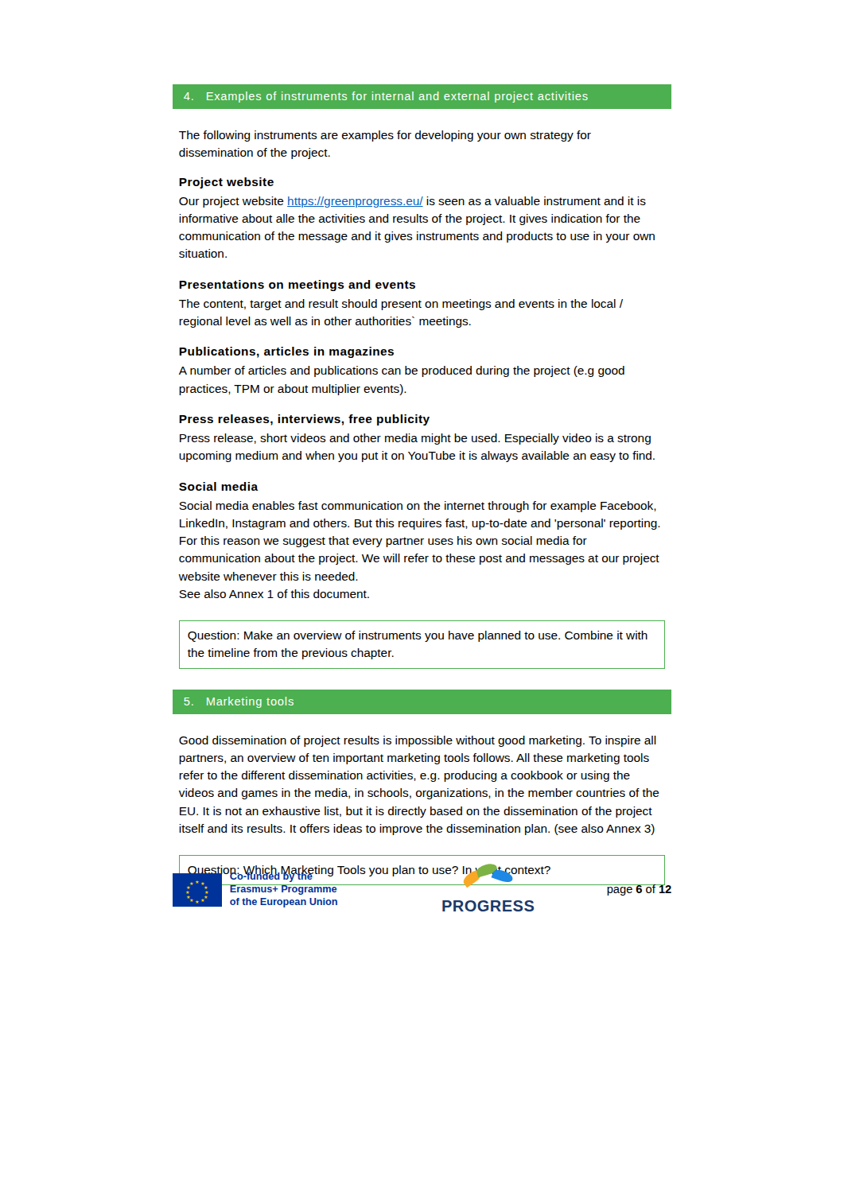4. Examples of instruments for internal and external project activities
The following instruments are examples for developing your own strategy for dissemination of the project.
Project website
Our project website https://greenprogress.eu/ is seen as a valuable instrument and it is informative about alle the activities and results of the project. It gives indication for the communication of the message and it gives instruments and products to use in your own situation.
Presentations on meetings and events
The content, target and result should present on meetings and events in the local / regional level as well as in other authorities` meetings.
Publications, articles in magazines
A number of articles and publications can be produced during the project (e.g good practices, TPM or about multiplier events).
Press releases, interviews, free publicity
Press release, short videos and other media might be used. Especially video is a strong upcoming medium and when you put it on YouTube it is always available an easy to find.
Social media
Social media enables fast communication on the internet through for example Facebook, LinkedIn, Instagram and others. But this requires fast, up-to-date and 'personal' reporting. For this reason we suggest that every partner uses his own social media for communication about the project. We will refer to these post and messages at our project website whenever this is needed.
See also Annex 1 of this document.
Question: Make an overview of instruments you have planned to use. Combine it with the timeline from the previous chapter.
5. Marketing tools
Good dissemination of project results is impossible without good marketing. To inspire all partners, an overview of ten important marketing tools follows. All these marketing tools refer to the different dissemination activities, e.g. producing a cookbook or using the videos and games in the media, in schools, organizations, in the member countries of the EU. It is not an exhaustive list, but it is directly based on the dissemination of the project itself and its results. It offers ideas to improve the dissemination plan. (see also Annex 3)
Question: Which Marketing Tools you plan to use? In what context?
★ ★ ★ ★ ★ ★ ★ ★ ★ ★ ★ ★
Co-funded by the
Erasmus+ Programme
of the European Union
PROGRESS
page 6 of 12